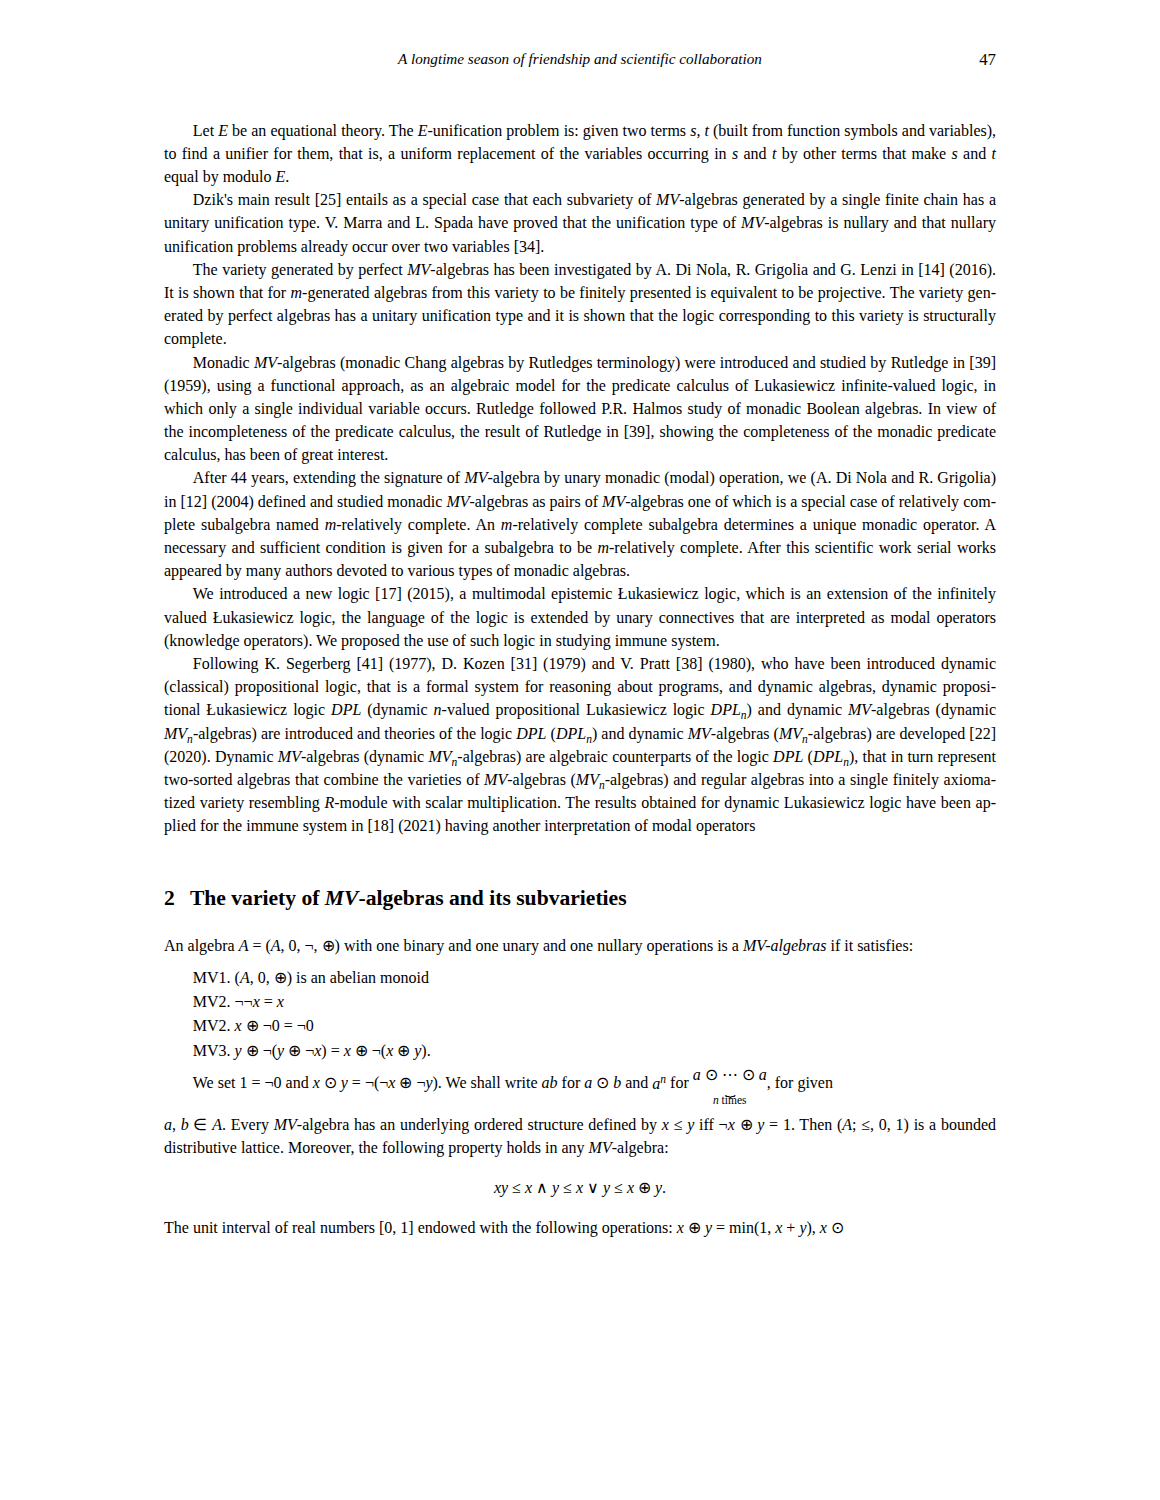A longtime season of friendship and scientific collaboration 47
Let E be an equational theory. The E-unification problem is: given two terms s, t (built from function symbols and variables), to find a unifier for them, that is, a uniform replacement of the variables occurring in s and t by other terms that make s and t equal by modulo E.
Dzik's main result [25] entails as a special case that each subvariety of MV-algebras generated by a single finite chain has a unitary unification type. V. Marra and L. Spada have proved that the unification type of MV-algebras is nullary and that nullary unification problems already occur over two variables [34].
The variety generated by perfect MV-algebras has been investigated by A. Di Nola, R. Grigolia and G. Lenzi in [14] (2016). It is shown that for m-generated algebras from this variety to be finitely presented is equivalent to be projective. The variety generated by perfect algebras has a unitary unification type and it is shown that the logic corresponding to this variety is structurally complete.
Monadic MV-algebras (monadic Chang algebras by Rutledges terminology) were introduced and studied by Rutledge in [39] (1959), using a functional approach, as an algebraic model for the predicate calculus of Lukasiewicz infinite-valued logic, in which only a single individual variable occurs. Rutledge followed P.R. Halmos study of monadic Boolean algebras. In view of the incompleteness of the predicate calculus, the result of Rutledge in [39], showing the completeness of the monadic predicate calculus, has been of great interest.
After 44 years, extending the signature of MV-algebra by unary monadic (modal) operation, we (A. Di Nola and R. Grigolia) in [12] (2004) defined and studied monadic MV-algebras as pairs of MV-algebras one of which is a special case of relatively complete subalgebra named m-relatively complete. An m-relatively complete subalgebra determines a unique monadic operator. A necessary and sufficient condition is given for a subalgebra to be m-relatively complete. After this scientific work serial works appeared by many authors devoted to various types of monadic algebras.
We introduced a new logic [17] (2015), a multimodal epistemic Łukasiewicz logic, which is an extension of the infinitely valued Łukasiewicz logic, the language of the logic is extended by unary connectives that are interpreted as modal operators (knowledge operators). We proposed the use of such logic in studying immune system.
Following K. Segerberg [41] (1977), D. Kozen [31] (1979) and V. Pratt [38] (1980), who have been introduced dynamic (classical) propositional logic, that is a formal system for reasoning about programs, and dynamic algebras, dynamic propositional Łukasiewicz logic DPL (dynamic n-valued propositional Lukasiewicz logic DPLn) and dynamic MV-algebras (dynamic MVn-algebras) are introduced and theories of the logic DPL (DPLn) and dynamic MV-algebras (MVn-algebras) are developed [22] (2020). Dynamic MV-algebras (dynamic MVn-algebras) are algebraic counterparts of the logic DPL (DPLn), that in turn represent two-sorted algebras that combine the varieties of MV-algebras (MVn-algebras) and regular algebras into a single finitely axiomatized variety resembling R-module with scalar multiplication. The results obtained for dynamic Lukasiewicz logic have been applied for the immune system in [18] (2021) having another interpretation of modal operators
2 The variety of MV-algebras and its subvarieties
An algebra A = (A, 0, ¬, ⊕) with one binary and one unary and one nullary operations is a MV-algebras if it satisfies:
MV1. (A, 0, ⊕) is an abelian monoid
MV2. ¬¬x = x
MV2. x ⊕ ¬0 = ¬0
MV3. y ⊕ ¬(y ⊕ ¬x) = x ⊕ ¬(x ⊕ y).
We set 1 = ¬0 and x ⊙ y = ¬(¬x ⊕ ¬y). We shall write ab for a ⊙ b and an for a ⊙ ⋯ ⊙ a⏟n times, for given
a, b ∈ A. Every MV-algebra has an underlying ordered structure defined by x ≤ y iff ¬x ⊕ y = 1. Then (A; ≤, 0, 1) is a bounded distributive lattice. Moreover, the following property holds in any MV-algebra:
xy ≤ x ∧ y ≤ x ∨ y ≤ x ⊕ y.
The unit interval of real numbers [0, 1] endowed with the following operations: x ⊕ y = min(1, x + y), x ⊙